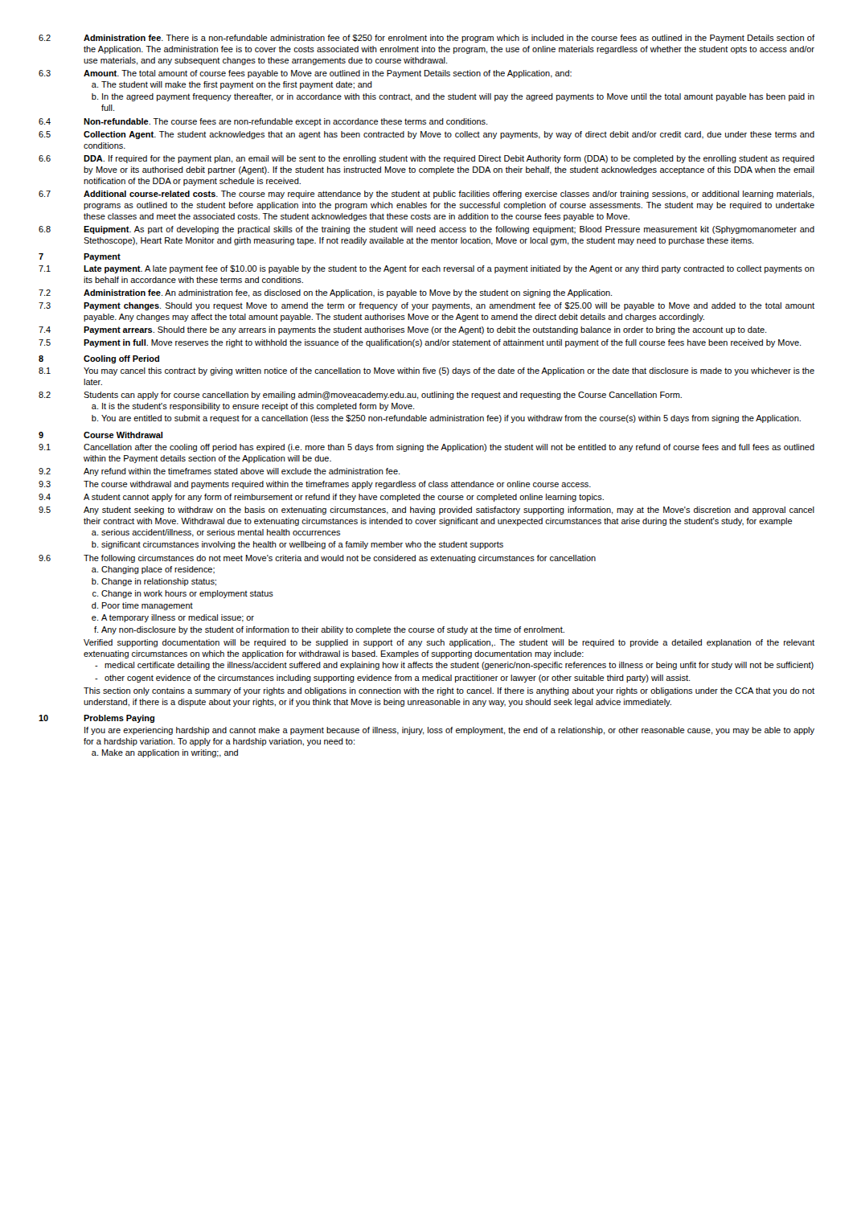6.2
Administration fee. There is a non-refundable administration fee of $250 for enrolment into the program which is included in the course fees as outlined in the Payment Details section of the Application. The administration fee is to cover the costs associated with enrolment into the program, the use of online materials regardless of whether the student opts to access and/or use materials, and any subsequent changes to these arrangements due to course withdrawal.
6.3
Amount. The total amount of course fees payable to Move are outlined in the Payment Details section of the Application, and:
The student will make the first payment on the first payment date; and
In the agreed payment frequency thereafter, or in accordance with this contract, and the student will pay the agreed payments to Move until the total amount payable has been paid in full.
6.4
Non-refundable. The course fees are non-refundable except in accordance these terms and conditions.
6.5
Collection Agent. The student acknowledges that an agent has been contracted by Move to collect any payments, by way of direct debit and/or credit card, due under these terms and conditions.
6.6
DDA. If required for the payment plan, an email will be sent to the enrolling student with the required Direct Debit Authority form (DDA) to be completed by the enrolling student as required by Move or its authorised debit partner (Agent). If the student has instructed Move to complete the DDA on their behalf, the student acknowledges acceptance of this DDA when the email notification of the DDA or payment schedule is received.
6.7
Additional course-related costs. The course may require attendance by the student at public facilities offering exercise classes and/or training sessions, or additional learning materials, programs as outlined to the student before application into the program which enables for the successful completion of course assessments. The student may be required to undertake these classes and meet the associated costs. The student acknowledges that these costs are in addition to the course fees payable to Move.
6.8
Equipment. As part of developing the practical skills of the training the student will need access to the following equipment; Blood Pressure measurement kit (Sphygmomanometer and Stethoscope), Heart Rate Monitor and girth measuring tape. If not readily available at the mentor location, Move or local gym, the student may need to purchase these items.
7
Payment
7.1
Late payment. A late payment fee of $10.00 is payable by the student to the Agent for each reversal of a payment initiated by the Agent or any third party contracted to collect payments on its behalf in accordance with these terms and conditions.
7.2
Administration fee. An administration fee, as disclosed on the Application, is payable to Move by the student on signing the Application.
7.3
Payment changes. Should you request Move to amend the term or frequency of your payments, an amendment fee of $25.00 will be payable to Move and added to the total amount payable. Any changes may affect the total amount payable. The student authorises Move or the Agent to amend the direct debit details and charges accordingly.
7.4
Payment arrears. Should there be any arrears in payments the student authorises Move (or the Agent) to debit the outstanding balance in order to bring the account up to date.
7.5
Payment in full. Move reserves the right to withhold the issuance of the qualification(s) and/or statement of attainment until payment of the full course fees have been received by Move.
8
Cooling off Period
8.1
You may cancel this contract by giving written notice of the cancellation to Move within five (5) days of the date of the Application or the date that disclosure is made to you whichever is the later.
8.2
Students can apply for course cancellation by emailing admin@moveacademy.edu.au, outlining the request and requesting the Course Cancellation Form.
It is the student's responsibility to ensure receipt of this completed form by Move.
You are entitled to submit a request for a cancellation (less the $250 non-refundable administration fee) if you withdraw from the course(s) within 5 days from signing the Application.
9
Course Withdrawal
9.1
Cancellation after the cooling off period has expired (i.e. more than 5 days from signing the Application) the student will not be entitled to any refund of course fees and full fees as outlined within the Payment details section of the Application will be due.
9.2
Any refund within the timeframes stated above will exclude the administration fee.
9.3
The course withdrawal and payments required within the timeframes apply regardless of class attendance or online course access.
9.4
A student cannot apply for any form of reimbursement or refund if they have completed the course or completed online learning topics.
9.5
Any student seeking to withdraw on the basis on extenuating circumstances, and having provided satisfactory supporting information, may at the Move's discretion and approval cancel their contract with Move. Withdrawal due to extenuating circumstances is intended to cover significant and unexpected circumstances that arise during the student's study, for example
serious accident/illness, or serious mental health occurrences
significant circumstances involving the health or wellbeing of a family member who the student supports
9.6
The following circumstances do not meet Move's criteria and would not be considered as extenuating circumstances for cancellation
Changing place of residence;
Change in relationship status;
Change in work hours or employment status
Poor time management
A temporary illness or medical issue; or
Any non-disclosure by the student of information to their ability to complete the course of study at the time of enrolment.
Verified supporting documentation will be required to be supplied in support of any such application,. The student will be required to provide a detailed explanation of the relevant extenuating circumstances on which the application for withdrawal is based. Examples of supporting documentation may include:
medical certificate detailing the illness/accident suffered and explaining how it affects the student (generic/non-specific references to illness or being unfit for study will not be sufficient)
other cogent evidence of the circumstances including supporting evidence from a medical practitioner or lawyer (or other suitable third party) will assist.
This section only contains a summary of your rights and obligations in connection with the right to cancel. If there is anything about your rights or obligations under the CCA that you do not understand, if there is a dispute about your rights, or if you think that Move is being unreasonable in any way, you should seek legal advice immediately.
10
Problems Paying
If you are experiencing hardship and cannot make a payment because of illness, injury, loss of employment, the end of a relationship, or other reasonable cause, you may be able to apply for a hardship variation. To apply for a hardship variation, you need to:
Make an application in writing;, and